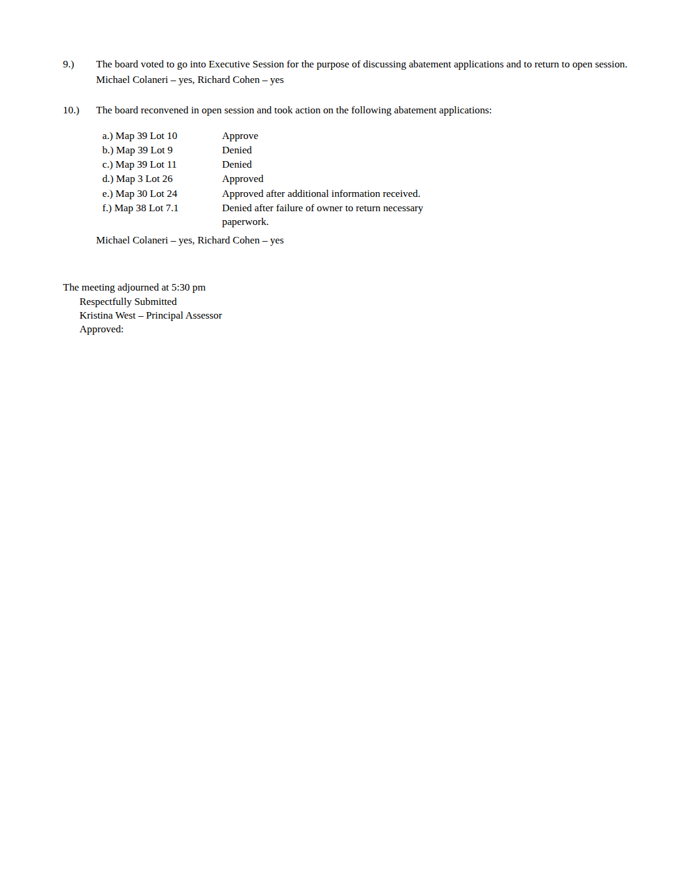9.) The board voted to go into Executive Session for the purpose of discussing abatement applications and to return to open session.
Michael Colaneri – yes, Richard Cohen – yes
10.)
The board reconvened in open session and took action on the following abatement applications:
| a.) Map 39 Lot 10 | Approve |
| b.) Map 39 Lot 9 | Denied |
| c.) Map 39 Lot 11 | Denied |
| d.) Map 3 Lot 26 | Approved |
| e.) Map 30 Lot 24 | Approved after additional information received. |
| f.) Map 38 Lot 7.1 | Denied after failure of owner to return necessary paperwork. |
Michael Colaneri – yes, Richard Cohen – yes
The meeting adjourned at 5:30 pm
Respectfully Submitted
Kristina West – Principal Assessor
Approved: